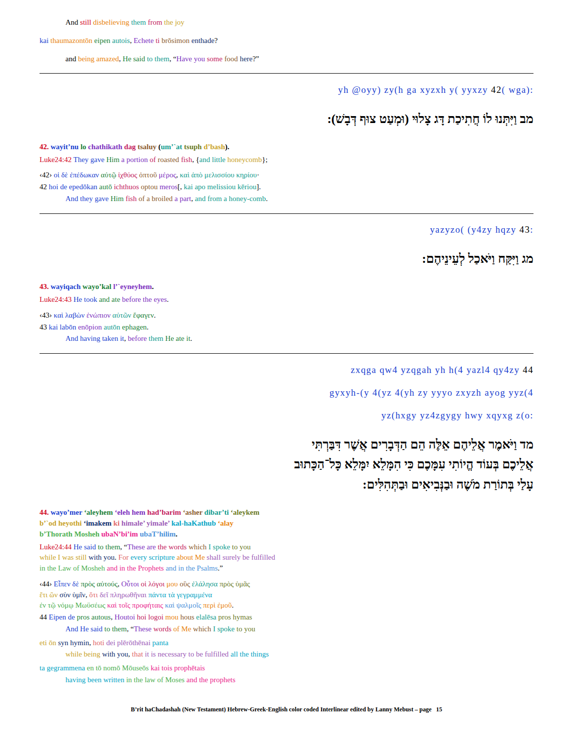And still disbelieving them from the joy
kai thaumazontōn eipen autois, Echete ti brōsimon enthade?
and being amazed, He said to them, “Have you some food here?”
:(wga )yh @oyy) zy(h ga xyzxh y( yyxzy 42
מב וַיִּתְּנוּ לוֹ חֲתִיכַת דָּג צָלוּי (וּמְעַט צוּף דְּבָשׁ):
42. wayit’nu lo chathikath dag tsaluy (um’`at tsuph d’bash).
Luke24:42 They gave Him a portion of roasted fish, {and little honeycomb};
‹42› οἱ δὲ ἐπέδωκαν αὐτῷ ἰχθύος ὀπτοῦ μέρος, καὶ ἀπὸ μελισσίου κηρίου·
42 hoi de epedōkan autō ichthuos optou meros[, kai apo melissiou kēriou].
And they gave Him fish of a broiled a part, and from a honey-comb.
:yazyzo( (y4zy hqzy 43
מג וַיִּקַּח וַיֹּאכַל לְעֵינֵיהֶם:
43. wayiqach wayo’kal l’`eyneyhem.
Luke24:43 He took and ate before the eyes.
‹43› καὶ λαβὼν ἐνώπιον αὐτῶν ἔφαγεν.
43 kai labōn enōpion autōn ephagen.
And having taken it, before them He ate it.
zxqga qw4 yzqgah yh h(4 yazl4 qy4zy 44
gyxyh-(y 4(yz 4(yh zy yyyo zxyzh ayog yyz(4
:yz(hxgy yz4zgygy hwy xqyxg z(o
מד וַיֹּאמֶר אֲלֵיהֶם אֵלֶּה הֵם הַדְּבָרִים אֲשֶׁר דִּבַּרְתִּי
אֲלֵיכֶם בְּעוֹד הֱיוֹתִי עִמָּכֶם כִּי הִמָּלֵא יִמָּלֵא כָּל־הַכָּתוּב
עָלַי בְּתוֹרַת מֹשֶׁה וּבַנְּבִיאִים וּבַתְּהִלִּים:
44. wayo’mer ‘aleyhem ‘eleh hem had’barim ‘asher dibar’ti ‘aleykem
b’`od heyothi ‘imakem ki himale’ yimale’ kal-haKathub ‘alay
b’Thorath Mosheh ubaN’bi’im ubaT’hilim.
Luke24:44 He said to them, “These are the words which I spoke to you
while I was still with you. For every scripture about Me shall surely be fulfilled
in the Law of Mosheh and in the Prophets and in the Psalms.”
‹44› Εἶπεν δὲ πρὸς αὐτούς, Οὗτοι οἱ λόγοι μου οὓς ἐλάλησα πρὸς ὑμᾶς
ἔτι ὢν σὺν ὑμῖν, ὅτι δεῖ πληρωθῆναι πάντα τὰ γεγραμμένα
ἐν τῷ νόμῳ Μωϋσέως καὶ τοῖς προφήταις καὶ ψαλμοῖς περὶ ἐμοῦ.
44 Eipen de pros autous, Houtoi hoi logoi mou hous elalēsa pros hymas
And He said to them, “These words of Me which I spoke to you
eti ōn syn hymin, hoti dei plērōthēnai panta
while being with you, that it is necessary to be fulfilled all the things
ta gegrammena en tō nomō Mōuseōs kai tois prophētais
having been written in the law of Moses and the prophets
B’rit haChadashah (New Testament) Hebrew-Greek-English color coded Interlinear edited by Lanny Mebust – page 15